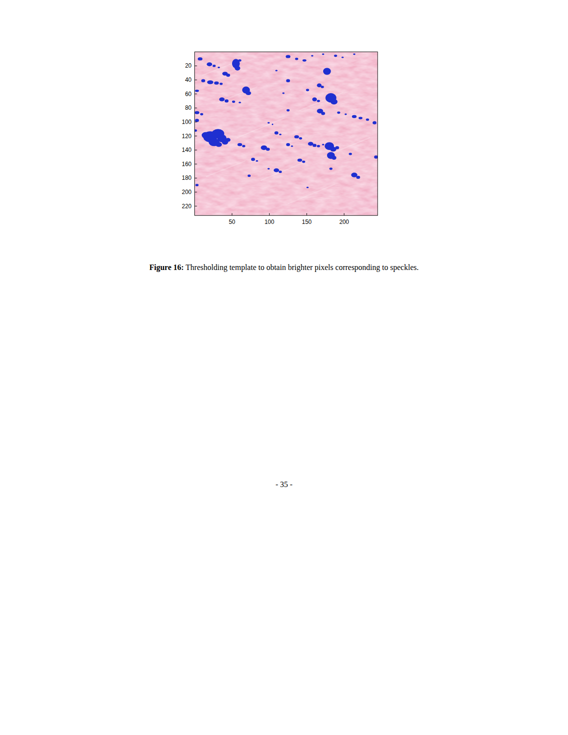20 40 60 80 100 120 140 160 180 200 220 50 100 150 200
Figure 16: Thresholding template to obtain brighter pixels corresponding to speckles.
- 35 -